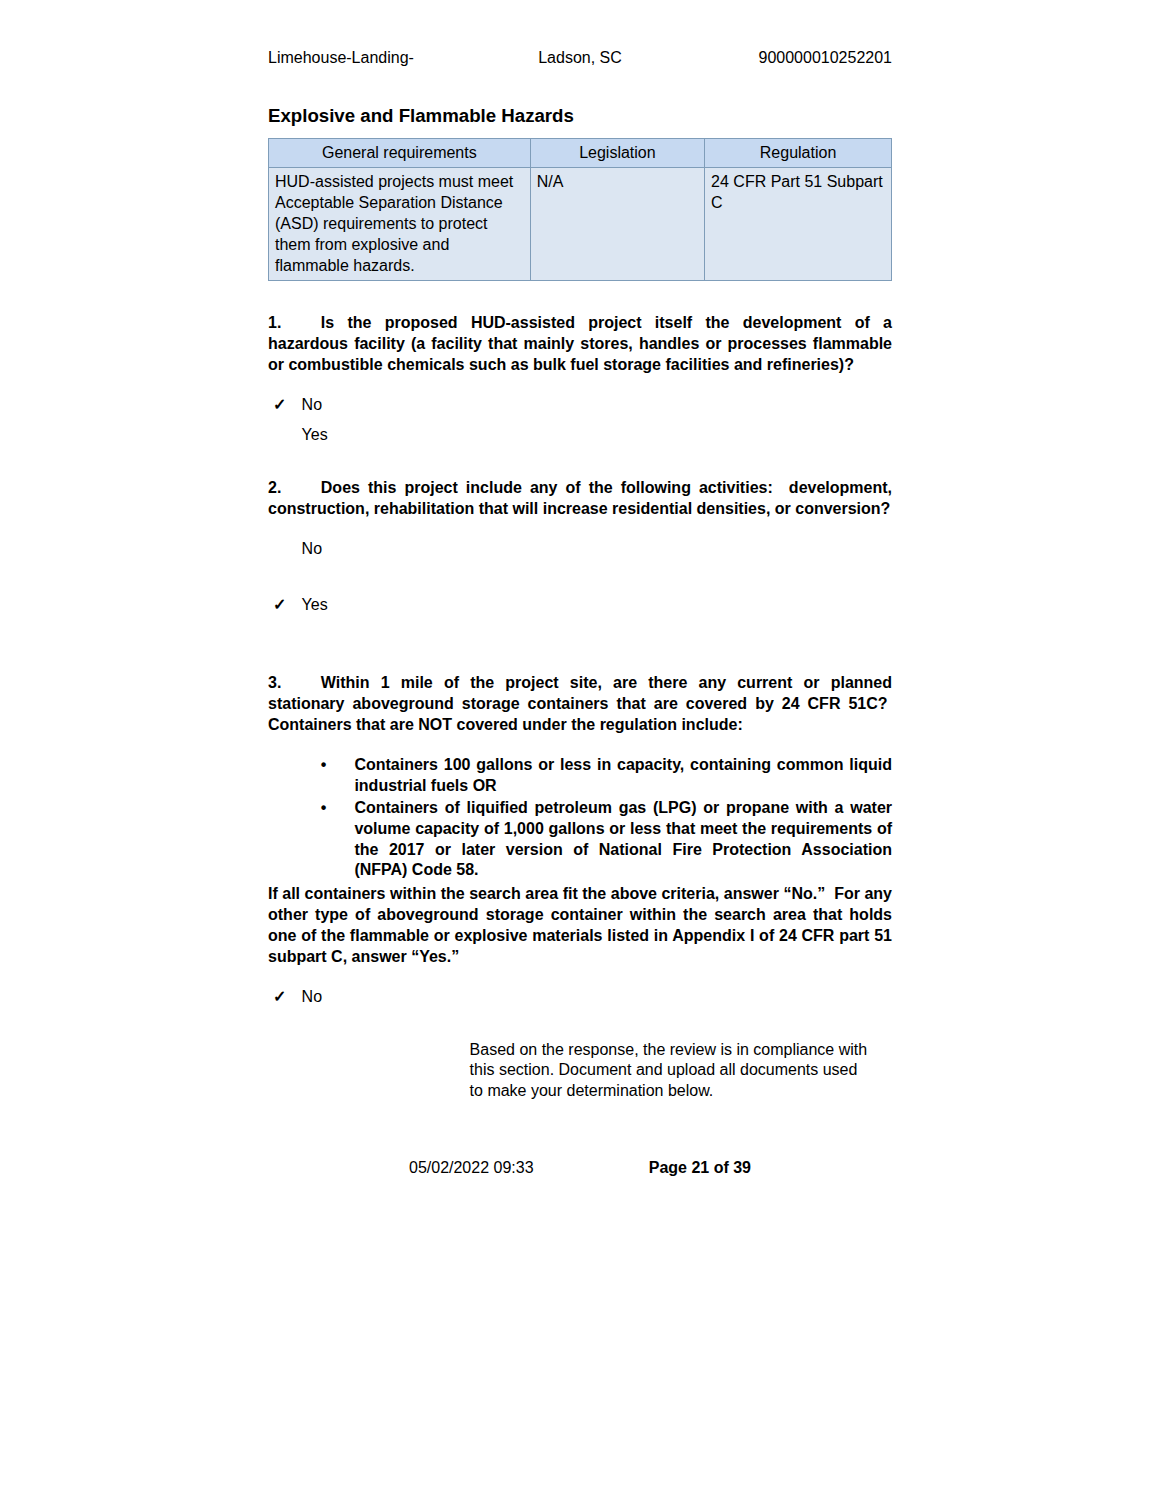Limehouse-Landing-
Ladson, SC
900000010252201
Explosive and Flammable Hazards
| General requirements | Legislation | Regulation |
| --- | --- | --- |
| HUD-assisted projects must meet Acceptable Separation Distance (ASD) requirements to protect them from explosive and flammable hazards. | N/A | 24 CFR Part 51 Subpart C |
1. Is the proposed HUD-assisted project itself the development of a hazardous facility (a facility that mainly stores, handles or processes flammable or combustible chemicals such as bulk fuel storage facilities and refineries)?
No
Yes
2. Does this project include any of the following activities: development, construction, rehabilitation that will increase residential densities, or conversion?
No
Yes
3. Within 1 mile of the project site, are there any current or planned stationary aboveground storage containers that are covered by 24 CFR 51C? Containers that are NOT covered under the regulation include:
• Containers 100 gallons or less in capacity, containing common liquid industrial fuels OR
• Containers of liquified petroleum gas (LPG) or propane with a water volume capacity of 1,000 gallons or less that meet the requirements of the 2017 or later version of National Fire Protection Association (NFPA) Code 58.
If all containers within the search area fit the above criteria, answer “No.” For any other type of aboveground storage container within the search area that holds one of the flammable or explosive materials listed in Appendix I of 24 CFR part 51 subpart C, answer “Yes.”
No
Based on the response, the review is in compliance with this section. Document and upload all documents used to make your determination below.
05/02/2022 09:33
Page 21 of 39